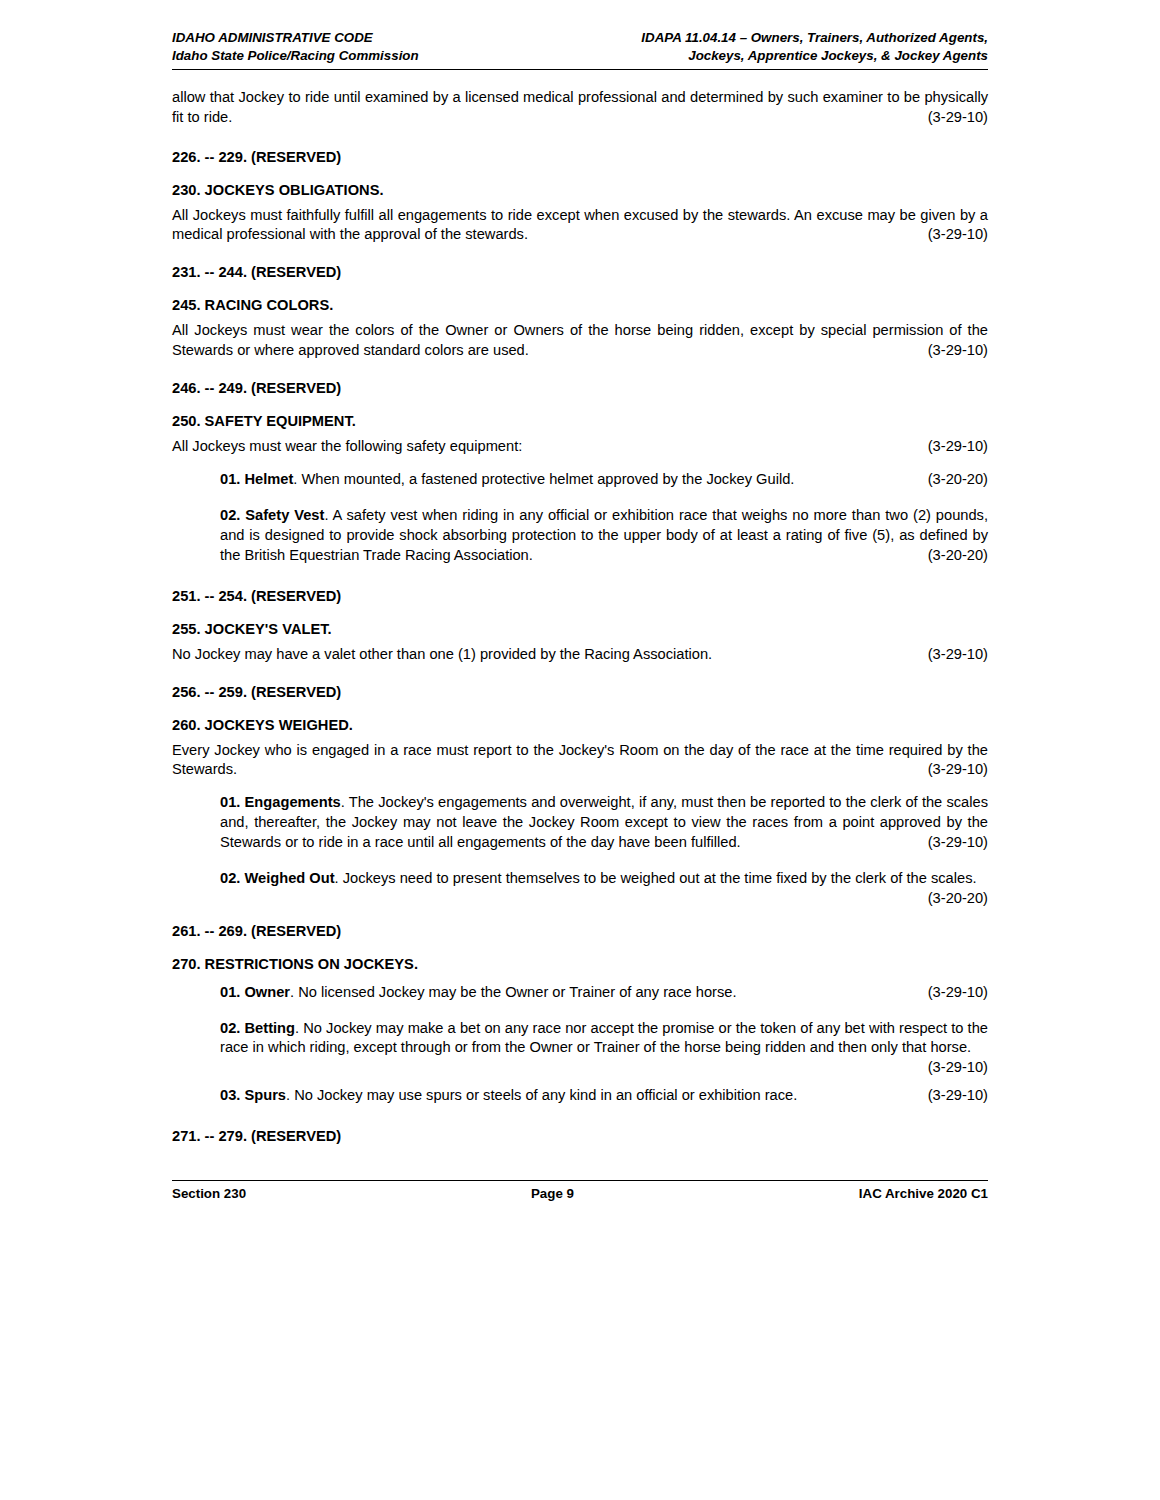| IDAHO ADMINISTRATIVE CODE Idaho State Police/Racing Commission | IDAPA 11.04.14 – Owners, Trainers, Authorized Agents, Jockeys, Apprentice Jockeys, & Jockey Agents |
allow that Jockey to ride until examined by a licensed medical professional and determined by such examiner to be physically fit to ride.(3-29-10)
226. -- 229. (RESERVED)
230. JOCKEYS OBLIGATIONS.
All Jockeys must faithfully fulfill all engagements to ride except when excused by the stewards. An excuse may be given by a medical professional with the approval of the stewards.(3-29-10)
231. -- 244. (RESERVED)
245. RACING COLORS.
All Jockeys must wear the colors of the Owner or Owners of the horse being ridden, except by special permission of the Stewards or where approved standard colors are used.(3-29-10)
246. -- 249. (RESERVED)
250. SAFETY EQUIPMENT.
All Jockeys must wear the following safety equipment:(3-29-10)
01. Helmet. When mounted, a fastened protective helmet approved by the Jockey Guild.(3-20-20)
02. Safety Vest. A safety vest when riding in any official or exhibition race that weighs no more than two (2) pounds, and is designed to provide shock absorbing protection to the upper body of at least a rating of five (5), as defined by the British Equestrian Trade Racing Association.(3-20-20)
251. -- 254. (RESERVED)
255. JOCKEY'S VALET.
No Jockey may have a valet other than one (1) provided by the Racing Association.(3-29-10)
256. -- 259. (RESERVED)
260. JOCKEYS WEIGHED.
Every Jockey who is engaged in a race must report to the Jockey's Room on the day of the race at the time required by the Stewards.(3-29-10)
01. Engagements. The Jockey's engagements and overweight, if any, must then be reported to the clerk of the scales and, thereafter, the Jockey may not leave the Jockey Room except to view the races from a point approved by the Stewards or to ride in a race until all engagements of the day have been fulfilled.(3-29-10)
02. Weighed Out. Jockeys need to present themselves to be weighed out at the time fixed by the clerk of the scales.(3-20-20)
261. -- 269. (RESERVED)
270. RESTRICTIONS ON JOCKEYS.
01. Owner. No licensed Jockey may be the Owner or Trainer of any race horse.(3-29-10)
02. Betting. No Jockey may make a bet on any race nor accept the promise or the token of any bet with respect to the race in which riding, except through or from the Owner or Trainer of the horse being ridden and then only that horse.(3-29-10)
03. Spurs. No Jockey may use spurs or steels of any kind in an official or exhibition race.(3-29-10)
271. -- 279. (RESERVED)
Section 230 Page 9 IAC Archive 2020 C1